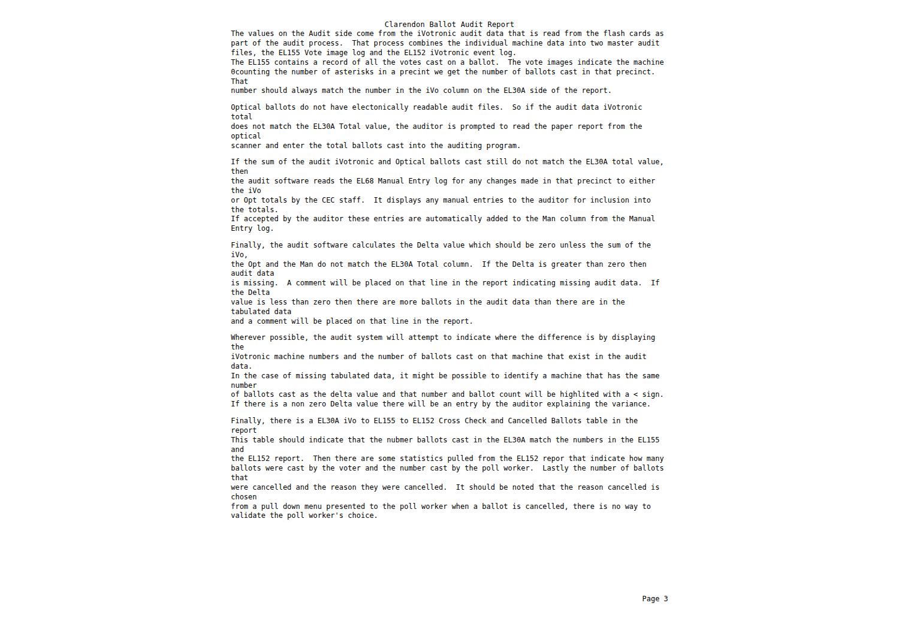Clarendon Ballot Audit Report
The values on the Audit side come from the iVotronic audit data that is read from the flash cards as part of the audit process. That process combines the individual machine data into two master audit files, the EL155 Vote image log and the EL152 iVotronic event log. The EL155 contains a record of all the votes cast on a ballot. The vote images indicate the machine 0counting the number of asterisks in a precint we get the number of ballots cast in that precinct. That number should always match the number in the iVo column on the EL30A side of the report.
Optical ballots do not have electonically readable audit files. So if the audit data iVotronic total does not match the EL30A Total value, the auditor is prompted to read the paper report from the optical scanner and enter the total ballots cast into the auditing program.
If the sum of the audit iVotronic and Optical ballots cast still do not match the EL30A total value, then the audit software reads the EL68 Manual Entry log for any changes made in that precinct to either the iVo or Opt totals by the CEC staff. It displays any manual entries to the auditor for inclusion into the totals. If accepted by the auditor these entries are automatically added to the Man column from the Manual Entry log.
Finally, the audit software calculates the Delta value which should be zero unless the sum of the iVo, the Opt and the Man do not match the EL30A Total column. If the Delta is greater than zero then audit data is missing. A comment will be placed on that line in the report indicating missing audit data. If the Delta value is less than zero then there are more ballots in the audit data than there are in the tabulated data and a comment will be placed on that line in the report.
Wherever possible, the audit system will attempt to indicate where the difference is by displaying the iVotronic machine numbers and the number of ballots cast on that machine that exist in the audit data. In the case of missing tabulated data, it might be possible to identify a machine that has the same number of ballots cast as the delta value and that number and ballot count will be highlited with a < sign. If there is a non zero Delta value there will be an entry by the auditor explaining the variance.
Finally, there is a EL30A iVo to EL155 to EL152 Cross Check and Cancelled Ballots table in the report This table should indicate that the nubmer ballots cast in the EL30A match the numbers in the EL155 and the EL152 report. Then there are some statistics pulled from the EL152 repor that indicate how many ballots were cast by the voter and the number cast by the poll worker. Lastly the number of ballots that were cancelled and the reason they were cancelled. It should be noted that the reason cancelled is chosen from a pull down menu presented to the poll worker when a ballot is cancelled, there is no way to validate the poll worker's choice.
Page 3